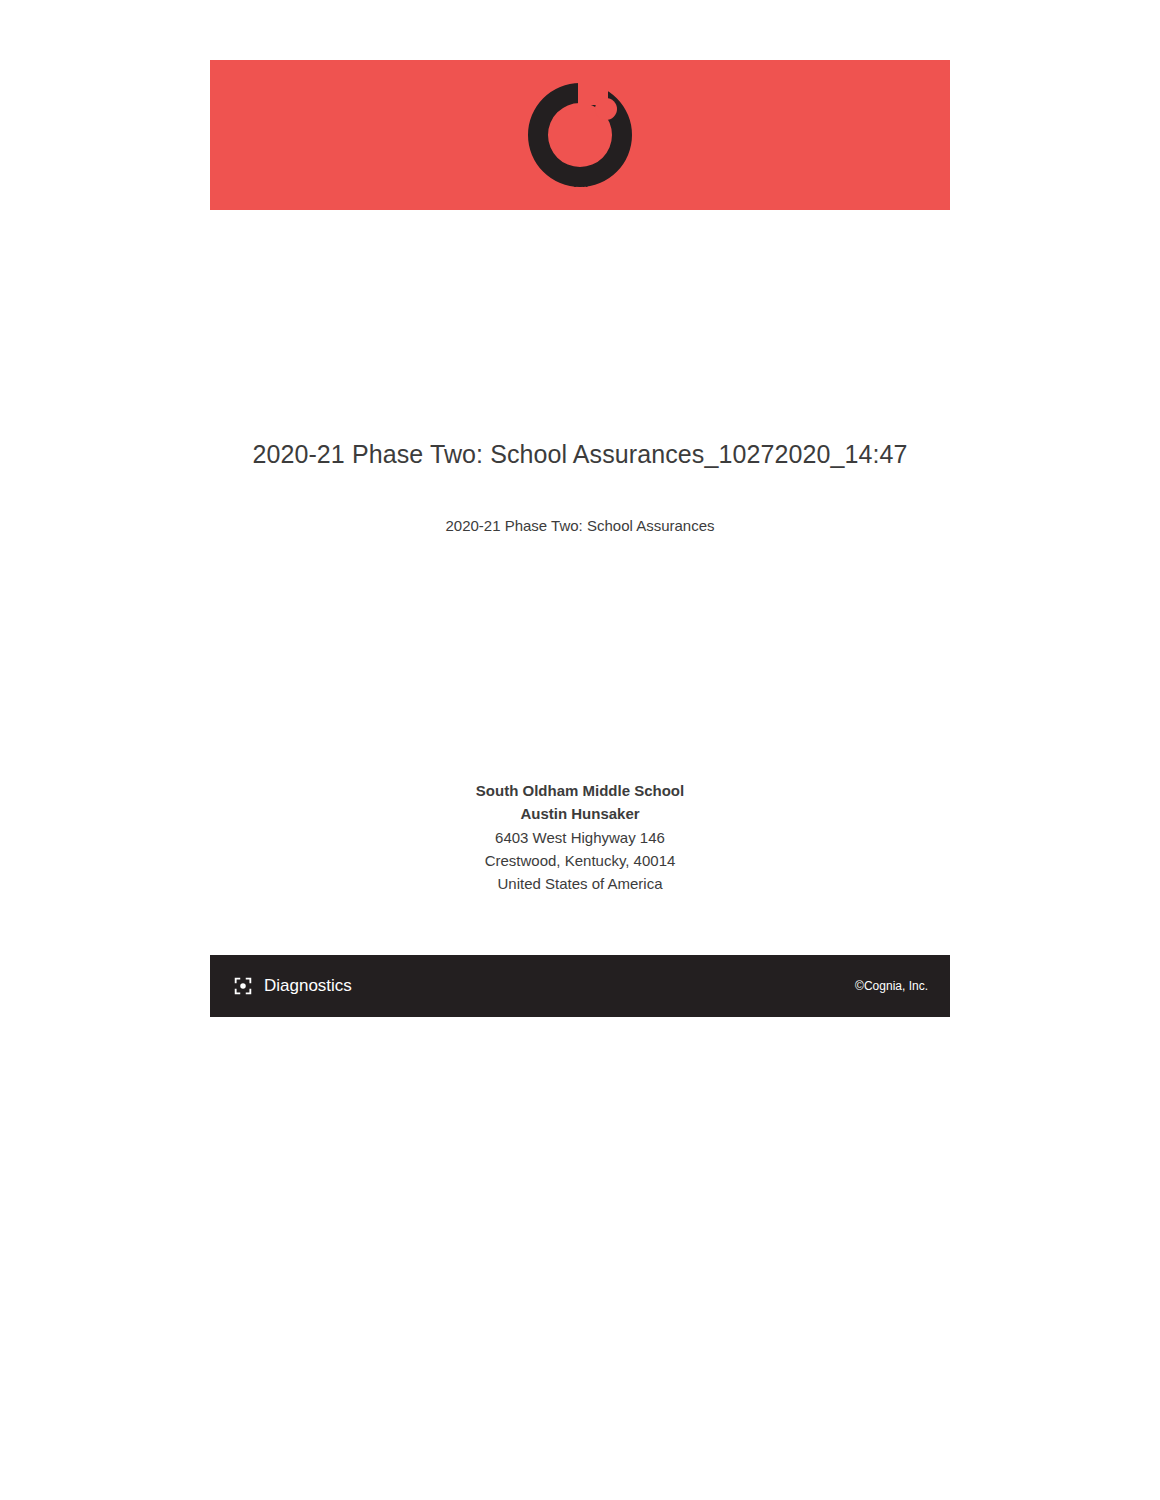TM
2020-21 Phase Two: School Assurances_10272020_14:47
2020-21 Phase Two: School Assurances
South Oldham Middle School
Austin Hunsaker
6403 West Highyway 146
Crestwood, Kentucky, 40014
United States of America
Diagnostics
©Cognia, Inc.